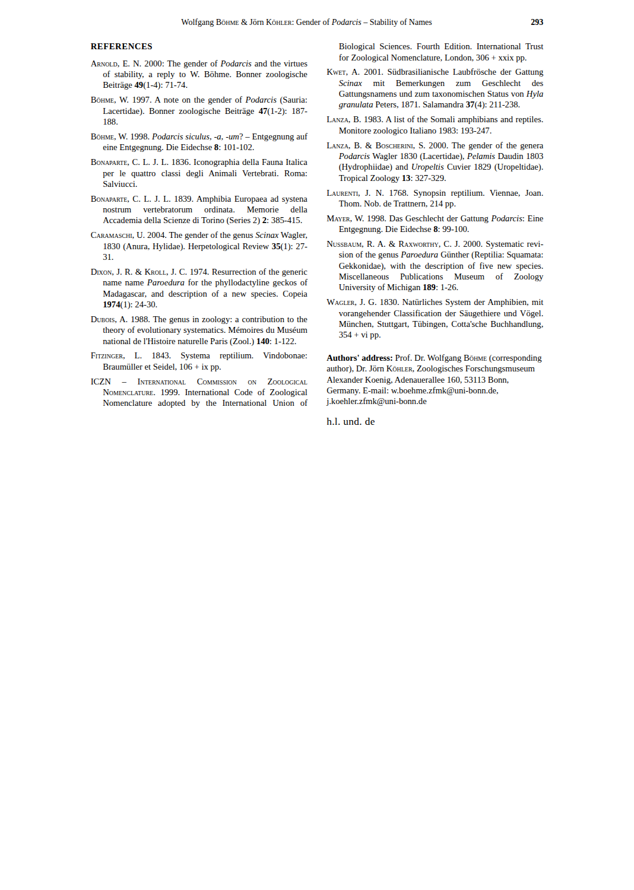Wolfgang Böhme & Jörn Köhler: Gender of Podarcis – Stability of Names
293
REFERENCES
Arnold, E. N. 2000: The gender of Podarcis and the virtues of stability, a reply to W. Böhme. Bonner zoologische Beiträge 49(1-4): 71-74.
Böhme, W. 1997. A note on the gender of Podarcis (Sauria: Lacertidae). Bonner zoologische Beiträge 47(1-2): 187-188.
Böhme, W. 1998. Podarcis siculus, -a, -um? – Entgegnung auf eine Entgegnung. Die Eidechse 8: 101-102.
Bonaparte, C. L. J. L. 1836. Iconographia della Fauna Italica per le quattro classi degli Animali Vertebrati. Roma: Salviucci.
Bonaparte, C. L. J. L. 1839. Amphibia Europaea ad systena nostrum vertebratorum ordinata. Memorie della Accademia della Scienze di Torino (Series 2) 2: 385-415.
Caramaschi, U. 2004. The gender of the genus Scinax Wagler, 1830 (Anura, Hylidae). Herpetological Review 35(1): 27-31.
Dixon, J. R. & Kroll, J. C. 1974. Resurrection of the generic name name Paroedura for the phyllodactyline geckos of Madagascar, and description of a new species. Copeia 1974(1): 24-30.
Dubois, A. 1988. The genus in zoology: a contribution to the theory of evolutionary systematics. Mémoires du Muséum national de l'Histoire naturelle Paris (Zool.) 140: 1-122.
Fitzinger, L. 1843. Systema reptilium. Vindobonae: Braumüller et Seidel, 106 + ix pp.
ICZN – International Commission on Zoological Nomenclature. 1999. International Code of Zoological Nomenclature adopted by the International Union of Biological Sciences. Fourth Edition. International Trust for Zoological Nomenclature, London, 306 + xxix pp.
Kwet, A. 2001. Südbrasilianische Laubfrösche der Gattung Scinax mit Bemerkungen zum Geschlecht des Gattungsnamens und zum taxonomischen Status von Hyla granulata Peters, 1871. Salamandra 37(4): 211-238.
Lanza, B. 1983. A list of the Somali amphibians and reptiles. Monitore zoologico Italiano 1983: 193-247.
Lanza, B. & Boscherini, S. 2000. The gender of the genera Podarcis Wagler 1830 (Lacertidae), Pelamis Daudin 1803 (Hydrophiidae) and Uropeltis Cuvier 1829 (Uropeltidae). Tropical Zoology 13: 327-329.
Laurenti, J. N. 1768. Synopsin reptilium. Viennae, Joan. Thom. Nob. de Trattnern, 214 pp.
Mayer, W. 1998. Das Geschlecht der Gattung Podarcis: Eine Entgegnung. Die Eidechse 8: 99-100.
Nussbaum, R. A. & Raxworthy, C. J. 2000. Systematic revision of the genus Paroedura Günther (Reptilia: Squamata: Gekkonidae), with the description of five new species. Miscellaneous Publications Museum of Zoology University of Michigan 189: 1-26.
Wagler, J. G. 1830. Natürliches System der Amphibien, mit vorangehender Classification der Säugethiere und Vögel. München, Stuttgart, Tübingen, Cotta'sche Buchhandlung, 354 + vi pp.
Authors' address: Prof. Dr. Wolfgang Böhme (corresponding author), Dr. Jörn Köhler, Zoologisches Forschungsmuseum Alexander Koenig, Adenauerallee 160, 53113 Bonn, Germany. E-mail: w.boehme.zfmk@uni-bonn.de, j.koehler.zfmk@uni-bonn.de
h.l. und. de